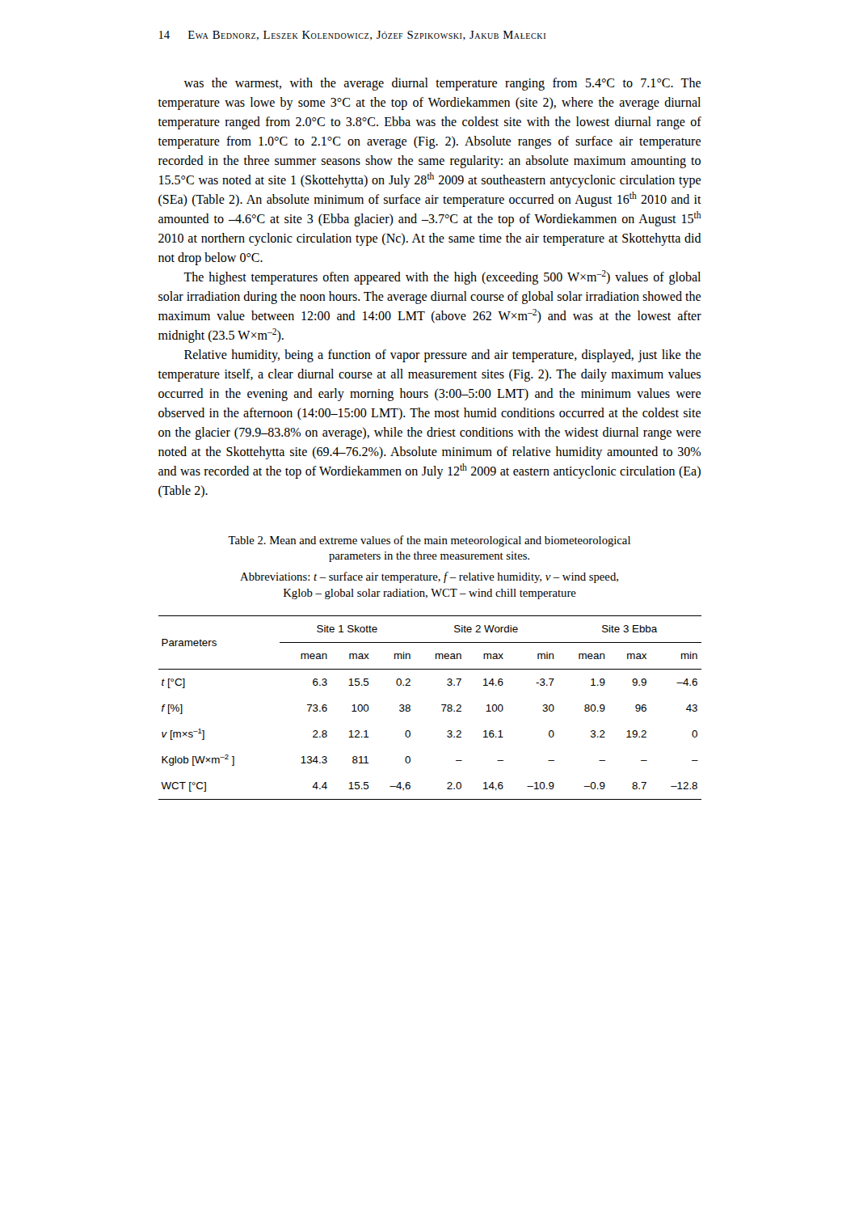14 Ewa Bednorz, Leszek Kolendowicz, Józef Szpikowski, Jakub Małecki
was the warmest, with the average diurnal temperature ranging from 5.4°C to 7.1°C. The temperature was lowe by some 3°C at the top of Wordiekammen (site 2), where the average diurnal temperature ranged from 2.0°C to 3.8°C. Ebba was the coldest site with the lowest diurnal range of temperature from 1.0°C to 2.1°C on average (Fig. 2). Absolute ranges of surface air temperature recorded in the three summer seasons show the same regularity: an absolute maximum amounting to 15.5°C was noted at site 1 (Skottehytta) on July 28th 2009 at southeastern antycyclonic circulation type (SEa) (Table 2). An absolute minimum of surface air temperature occurred on August 16th 2010 and it amounted to –4.6°C at site 3 (Ebba glacier) and –3.7°C at the top of Wordiekammen on August 15th 2010 at northern cyclonic circulation type (Nc). At the same time the air temperature at Skottehytta did not drop below 0°C.
The highest temperatures often appeared with the high (exceeding 500 W×m–2) values of global solar irradiation during the noon hours. The average diurnal course of global solar irradiation showed the maximum value between 12:00 and 14:00 LMT (above 262 W×m–2) and was at the lowest after midnight (23.5 W×m–2).
Relative humidity, being a function of vapor pressure and air temperature, displayed, just like the temperature itself, a clear diurnal course at all measurement sites (Fig. 2). The daily maximum values occurred in the evening and early morning hours (3:00–5:00 LMT) and the minimum values were observed in the afternoon (14:00–15:00 LMT). The most humid conditions occurred at the coldest site on the glacier (79.9–83.8% on average), while the driest conditions with the widest diurnal range were noted at the Skottehytta site (69.4–76.2%). Absolute minimum of relative humidity amounted to 30% and was recorded at the top of Wordiekammen on July 12th 2009 at eastern anticyclonic circulation (Ea) (Table 2).
Table 2. Mean and extreme values of the main meteorological and biometeorological
parameters in the three measurement sites. Abbreviations: t – surface air temperature, f – relative humidity, v – wind speed,
Kglob – global solar radiation, WCT – wind chill temperature
| Parameters | Site 1 Skotte | Site 2 Wordie | Site 3 Ebba |
| --- | --- | --- | --- |
| mean | max | min | mean | max | min | mean | max | min |
| t [ °C ] | 6.3 | 15.5 | 0.2 | 3.7 | 14.6 | -3.7 | 1.9 | 9.9 | –4.6 |
| f [%] | 73.6 | 100 | 38 | 78.2 | 100 | 30 | 80.9 | 96 | 43 |
| v [m×s –1 ] | 2.8 | 12.1 | 0 | 3.2 | 16.1 | 0 | 3.2 | 19.2 | 0 |
| Kglob [W×m –2 ] | 134.3 | 811 | 0 | – | – | – | – | – | – |
| WCT [ °C ] | 4.4 | 15.5 | –4,6 | 2.0 | 14,6 | –10.9 | –0.9 | 8.7 | –12.8 |